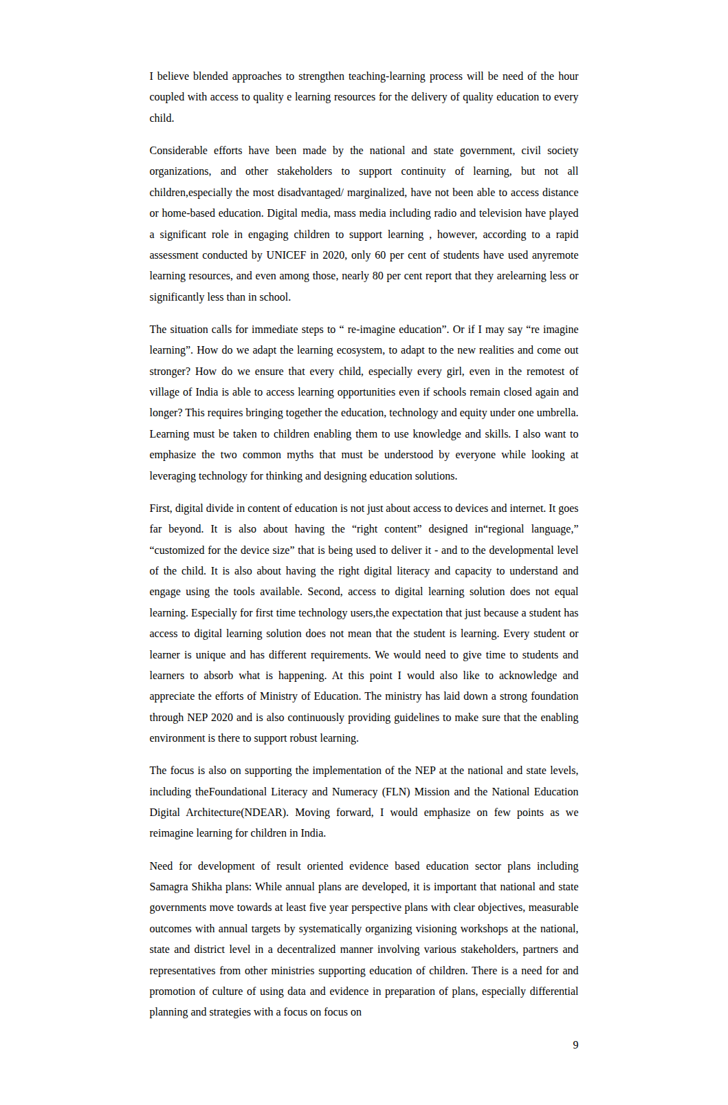I believe blended approaches to strengthen teaching-learning process will be need of the hour coupled with access to quality e learning resources for the delivery of quality education to every child.
Considerable efforts have been made by the national and state government, civil society organizations, and other stakeholders to support continuity of learning, but not all children,especially the most disadvantaged/ marginalized, have not been able to access distance or home-based education. Digital media, mass media including radio and television have played a significant role in engaging children to support learning , however, according to a rapid assessment conducted by UNICEF in 2020, only 60 per cent of students have used anyremote learning resources, and even among those, nearly 80 per cent report that they arelearning less or significantly less than in school.
The situation calls for immediate steps to “ re-imagine education”. Or if I may say “re imagine learning”. How do we adapt the learning ecosystem, to adapt to the new realities and come out stronger? How do we ensure that every child, especially every girl, even in the remotest of village of India is able to access learning opportunities even if schools remain closed again and longer? This requires bringing together the education, technology and equity under one umbrella. Learning must be taken to children enabling them to use knowledge and skills. I also want to emphasize the two common myths that must be understood by everyone while looking at leveraging technology for thinking and designing education solutions.
First, digital divide in content of education is not just about access to devices and internet. It goes far beyond. It is also about having the “right content” designed in“regional language,” “customized for the device size” that is being used to deliver it - and to the developmental level of the child. It is also about having the right digital literacy and capacity to understand and engage using the tools available. Second, access to digital learning solution does not equal learning. Especially for first time technology users,the expectation that just because a student has access to digital learning solution does not mean that the student is learning. Every student or learner is unique and has different requirements. We would need to give time to students and learners to absorb what is happening. At this point I would also like to acknowledge and appreciate the efforts of Ministry of Education. The ministry has laid down a strong foundation through NEP 2020 and is also continuously providing guidelines to make sure that the enabling environment is there to support robust learning.
The focus is also on supporting the implementation of the NEP at the national and state levels, including theFoundational Literacy and Numeracy (FLN) Mission and the National Education Digital Architecture(NDEAR). Moving forward, I would emphasize on few points as we reimagine learning for children in India.
Need for development of result oriented evidence based education sector plans including Samagra Shikha plans: While annual plans are developed, it is important that national and state governments move towards at least five year perspective plans with clear objectives, measurable outcomes with annual targets by systematically organizing visioning workshops at the national, state and district level in a decentralized manner involving various stakeholders, partners and representatives from other ministries supporting education of children. There is a need for and promotion of culture of using data and evidence in preparation of plans, especially differential planning and strategies with a focus on focus on
9